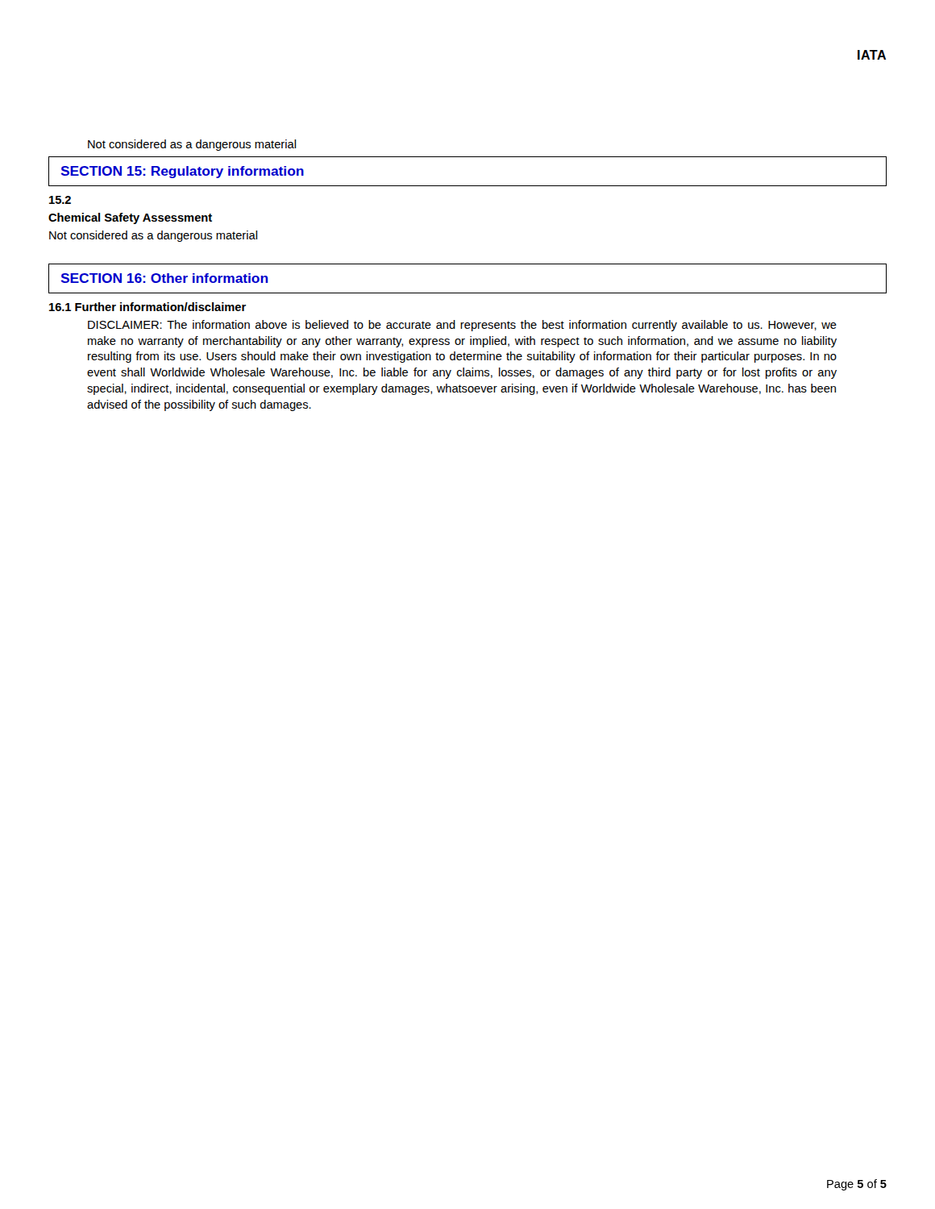IATA
Not considered as a dangerous material
SECTION 15: Regulatory information
15.2
Chemical Safety Assessment
Not considered as a dangerous material
SECTION 16: Other information
16.1 Further information/disclaimer
DISCLAIMER: The information above is believed to be accurate and represents the best information currently available to us. However, we make no warranty of merchantability or any other warranty, express or implied, with respect to such information, and we assume no liability resulting from its use. Users should make their own investigation to determine the suitability of information for their particular purposes. In no event shall Worldwide Wholesale Warehouse, Inc. be liable for any claims, losses, or damages of any third party or for lost profits or any special, indirect, incidental, consequential or exemplary damages, whatsoever arising, even if Worldwide Wholesale Warehouse, Inc. has been advised of the possibility of such damages.
Page 5 of 5